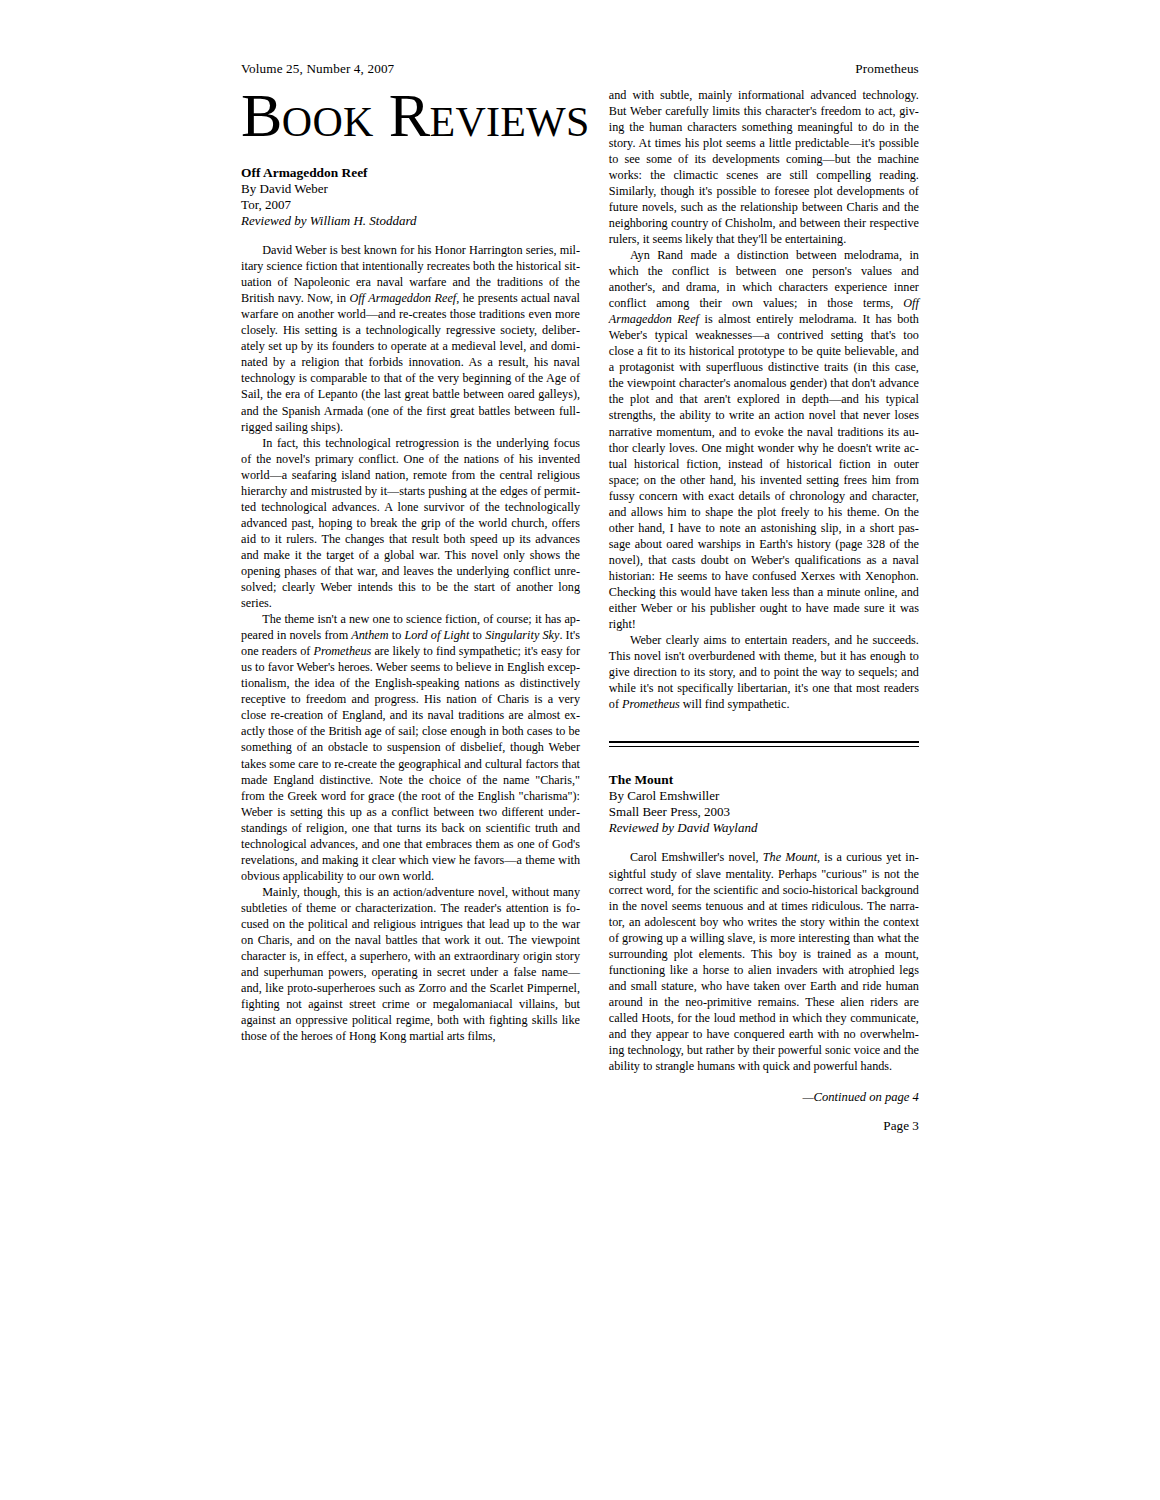Volume 25, Number 4, 2007
Prometheus
BOOK REVIEWS
Off Armageddon Reef
By David Weber
Tor, 2007
Reviewed by William H. Stoddard
David Weber is best known for his Honor Harrington series, military science fiction that intentionally recreates both the historical situation of Napoleonic era naval warfare and the traditions of the British navy. Now, in Off Armageddon Reef, he presents actual naval warfare on another world—and re-creates those traditions even more closely. His setting is a technologically regressive society, deliberately set up by its founders to operate at a medieval level, and dominated by a religion that forbids innovation. As a result, his naval technology is comparable to that of the very beginning of the Age of Sail, the era of Lepanto (the last great battle between oared galleys), and the Spanish Armada (one of the first great battles between full-rigged sailing ships).
In fact, this technological retrogression is the underlying focus of the novel's primary conflict. One of the nations of his invented world—a seafaring island nation, remote from the central religious hierarchy and mistrusted by it—starts pushing at the edges of permitted technological advances. A lone survivor of the technologically advanced past, hoping to break the grip of the world church, offers aid to it rulers. The changes that result both speed up its advances and make it the target of a global war. This novel only shows the opening phases of that war, and leaves the underlying conflict unresolved; clearly Weber intends this to be the start of another long series.
The theme isn't a new one to science fiction, of course; it has appeared in novels from Anthem to Lord of Light to Singularity Sky. It's one readers of Prometheus are likely to find sympathetic; it's easy for us to favor Weber's heroes. Weber seems to believe in English exceptionalism, the idea of the English-speaking nations as distinctively receptive to freedom and progress. His nation of Charis is a very close re-creation of England, and its naval traditions are almost exactly those of the British age of sail; close enough in both cases to be something of an obstacle to suspension of disbelief, though Weber takes some care to re-create the geographical and cultural factors that made England distinctive. Note the choice of the name "Charis," from the Greek word for grace (the root of the English "charisma"): Weber is setting this up as a conflict between two different understandings of religion, one that turns its back on scientific truth and technological advances, and one that embraces them as one of God's revelations, and making it clear which view he favors—a theme with obvious applicability to our own world.
Mainly, though, this is an action/adventure novel, without many subtleties of theme or characterization. The reader's attention is focused on the political and religious intrigues that lead up to the war on Charis, and on the naval battles that work it out. The viewpoint character is, in effect, a superhero, with an extraordinary origin story and superhuman powers, operating in secret under a false name—and, like proto-superheroes such as Zorro and the Scarlet Pimpernel, fighting not against street crime or megalomaniacal villains, but against an oppressive political regime, both with fighting skills like those of the heroes of Hong Kong martial arts films,
and with subtle, mainly informational advanced technology. But Weber carefully limits this character's freedom to act, giving the human characters something meaningful to do in the story. At times his plot seems a little predictable—it's possible to see some of its developments coming—but the machine works: the climactic scenes are still compelling reading. Similarly, though it's possible to foresee plot developments of future novels, such as the relationship between Charis and the neighboring country of Chisholm, and between their respective rulers, it seems likely that they'll be entertaining.
Ayn Rand made a distinction between melodrama, in which the conflict is between one person's values and another's, and drama, in which characters experience inner conflict among their own values; in those terms, Off Armageddon Reef is almost entirely melodrama. It has both Weber's typical weaknesses—a contrived setting that's too close a fit to its historical prototype to be quite believable, and a protagonist with superfluous distinctive traits (in this case, the viewpoint character's anomalous gender) that don't advance the plot and that aren't explored in depth—and his typical strengths, the ability to write an action novel that never loses narrative momentum, and to evoke the naval traditions its author clearly loves. One might wonder why he doesn't write actual historical fiction, instead of historical fiction in outer space; on the other hand, his invented setting frees him from fussy concern with exact details of chronology and character, and allows him to shape the plot freely to his theme. On the other hand, I have to note an astonishing slip, in a short passage about oared warships in Earth's history (page 328 of the novel), that casts doubt on Weber's qualifications as a naval historian: He seems to have confused Xerxes with Xenophon. Checking this would have taken less than a minute online, and either Weber or his publisher ought to have made sure it was right!
Weber clearly aims to entertain readers, and he succeeds. This novel isn't overburdened with theme, but it has enough to give direction to its story, and to point the way to sequels; and while it's not specifically libertarian, it's one that most readers of Prometheus will find sympathetic.
The Mount
By Carol Emshwiller
Small Beer Press, 2003
Reviewed by David Wayland
Carol Emshwiller's novel, The Mount, is a curious yet insightful study of slave mentality. Perhaps "curious" is not the correct word, for the scientific and socio-historical background in the novel seems tenuous and at times ridiculous. The narrator, an adolescent boy who writes the story within the context of growing up a willing slave, is more interesting than what the surrounding plot elements. This boy is trained as a mount, functioning like a horse to alien invaders with atrophied legs and small stature, who have taken over Earth and ride human around in the neo-primitive remains. These alien riders are called Hoots, for the loud method in which they communicate, and they appear to have conquered earth with no overwhelming technology, but rather by their powerful sonic voice and the ability to strangle humans with quick and powerful hands.
—Continued on page 4
Page 3